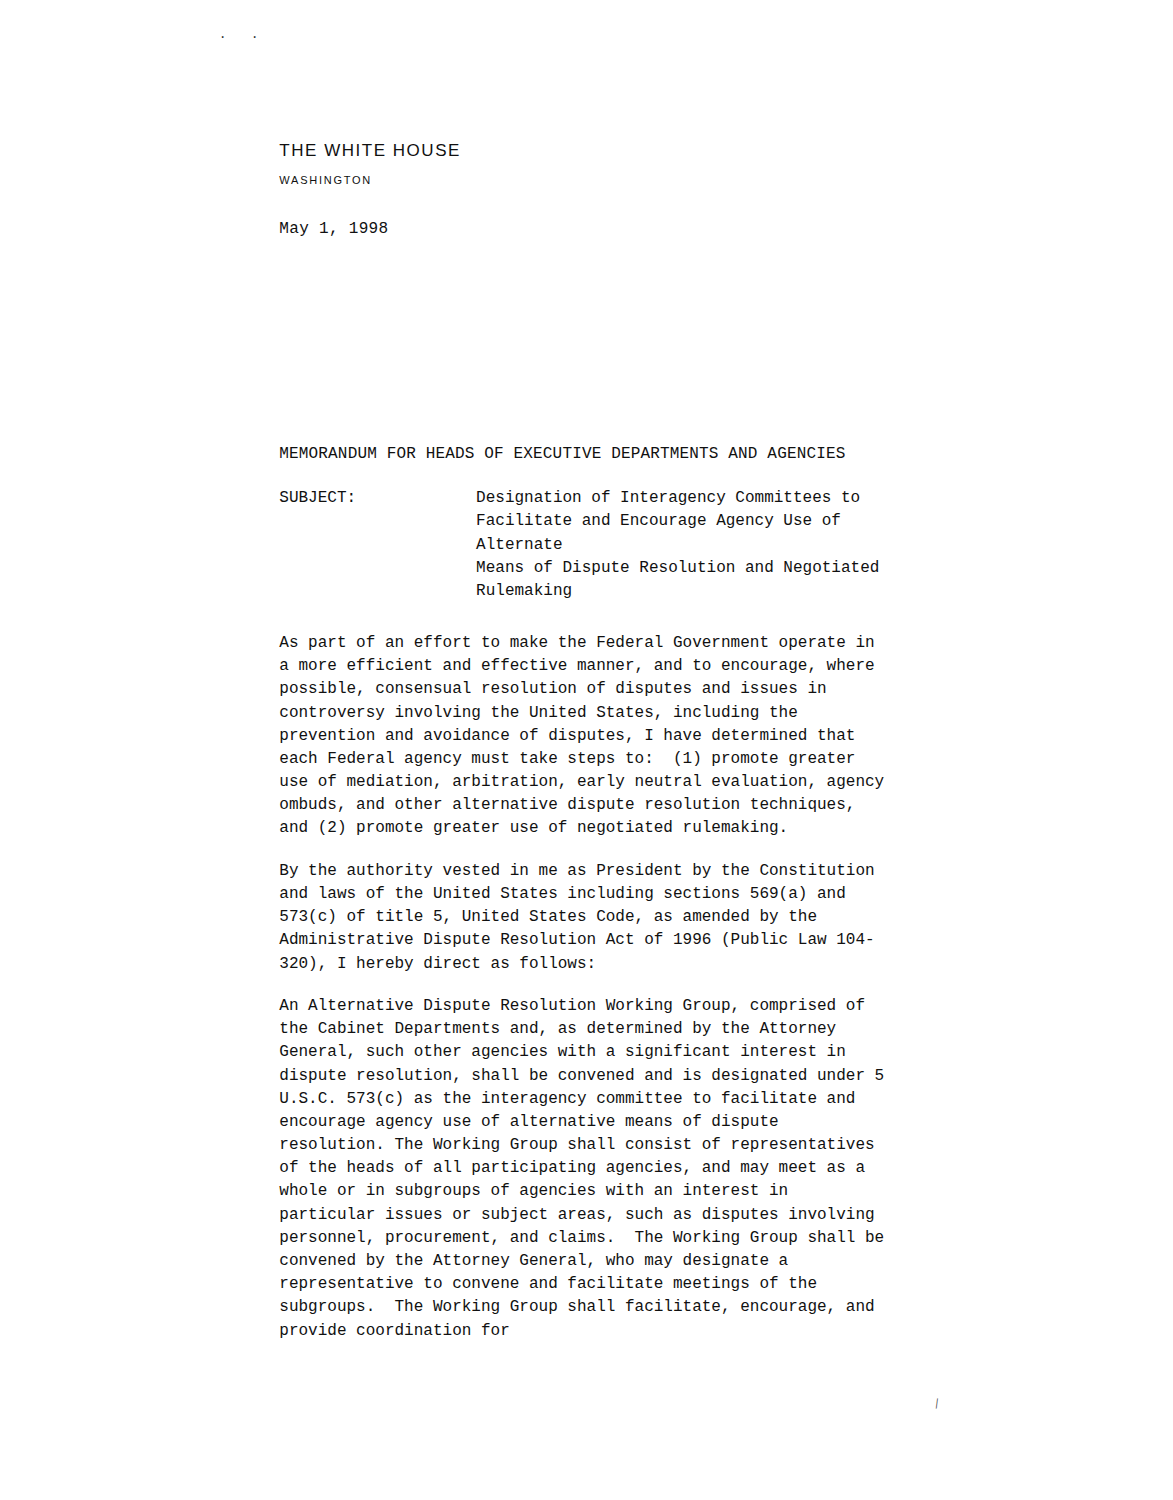· ·
THE WHITE HOUSE
WASHINGTON
May 1, 1998
MEMORANDUM FOR HEADS OF EXECUTIVE DEPARTMENTS AND AGENCIES
| SUBJECT: | Designation of Interagency Committees to Facilitate and Encourage Agency Use of Alternate Means of Dispute Resolution and Negotiated Rulemaking |
As part of an effort to make the Federal Government operate in a more efficient and effective manner, and to encourage, where possible, consensual resolution of disputes and issues in controversy involving the United States, including the prevention and avoidance of disputes, I have determined that each Federal agency must take steps to: (1) promote greater use of mediation, arbitration, early neutral evaluation, agency ombuds, and other alternative dispute resolution techniques, and (2) promote greater use of negotiated rulemaking.
By the authority vested in me as President by the Constitution and laws of the United States including sections 569(a) and 573(c) of title 5, United States Code, as amended by the Administrative Dispute Resolution Act of 1996 (Public Law 104-320), I hereby direct as follows:
An Alternative Dispute Resolution Working Group, comprised of the Cabinet Departments and, as determined by the Attorney General, such other agencies with a significant interest in dispute resolution, shall be convened and is designated under 5 U.S.C. 573(c) as the interagency committee to facilitate and encourage agency use of alternative means of dispute resolution. The Working Group shall consist of representatives of the heads of all participating agencies, and may meet as a whole or in subgroups of agencies with an interest in particular issues or subject areas, such as disputes involving personnel, procurement, and claims. The Working Group shall be convened by the Attorney General, who may designate a representative to convene and facilitate meetings of the subgroups. The Working Group shall facilitate, encourage, and provide coordination for
⁄